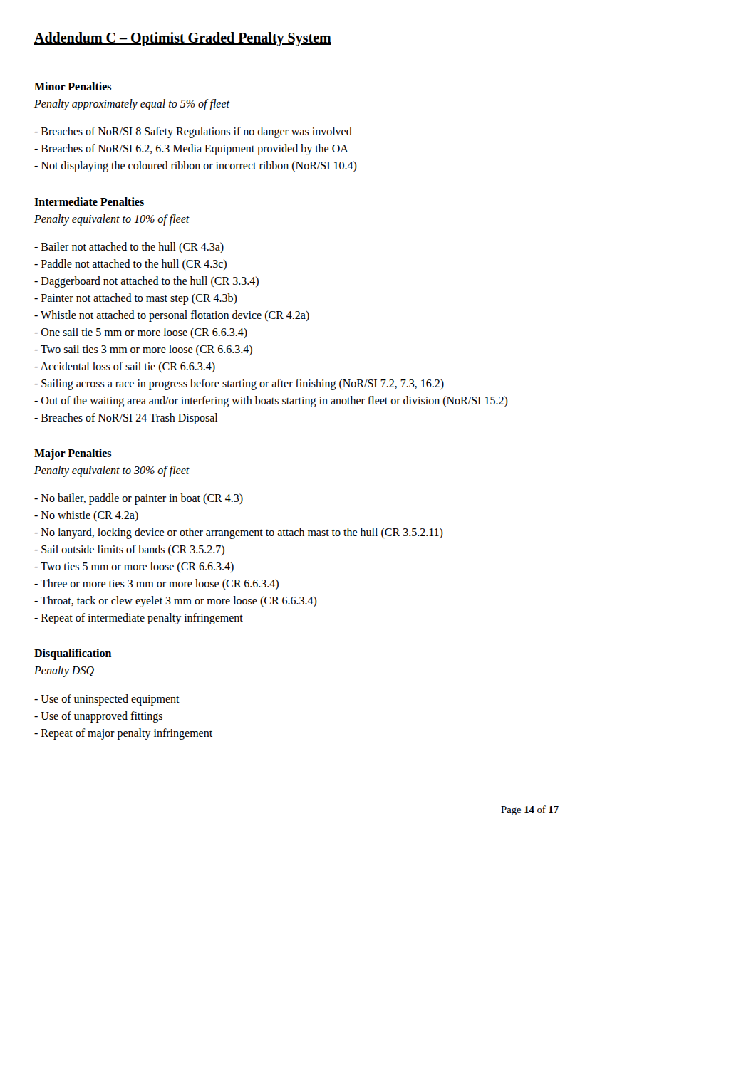Addendum C – Optimist Graded Penalty System
Minor Penalties
Penalty approximately equal to 5% of fleet
Breaches of NoR/SI 8 Safety Regulations if no danger was involved
Breaches of NoR/SI 6.2, 6.3 Media Equipment provided by the OA
Not displaying the coloured ribbon or incorrect ribbon (NoR/SI 10.4)
Intermediate Penalties
Penalty equivalent to 10% of fleet
Bailer not attached to the hull (CR 4.3a)
Paddle not attached to the hull (CR 4.3c)
Daggerboard not attached to the hull (CR 3.3.4)
Painter not attached to mast step (CR 4.3b)
Whistle not attached to personal flotation device (CR 4.2a)
One sail tie 5 mm or more loose (CR 6.6.3.4)
Two sail ties 3 mm or more loose (CR 6.6.3.4)
Accidental loss of sail tie (CR 6.6.3.4)
Sailing across a race in progress before starting or after finishing (NoR/SI 7.2, 7.3, 16.2)
Out of the waiting area and/or interfering with boats starting in another fleet or division (NoR/SI 15.2)
Breaches of NoR/SI 24 Trash Disposal
Major Penalties
Penalty equivalent to 30% of fleet
No bailer, paddle or painter in boat (CR 4.3)
No whistle (CR 4.2a)
No lanyard, locking device or other arrangement to attach mast to the hull (CR 3.5.2.11)
Sail outside limits of bands (CR 3.5.2.7)
Two ties 5 mm or more loose (CR 6.6.3.4)
Three or more ties 3 mm or more loose (CR 6.6.3.4)
Throat, tack or clew eyelet 3 mm or more loose (CR 6.6.3.4)
Repeat of intermediate penalty infringement
Disqualification
Penalty DSQ
Use of uninspected equipment
Use of unapproved fittings
Repeat of major penalty infringement
Page 14 of 17